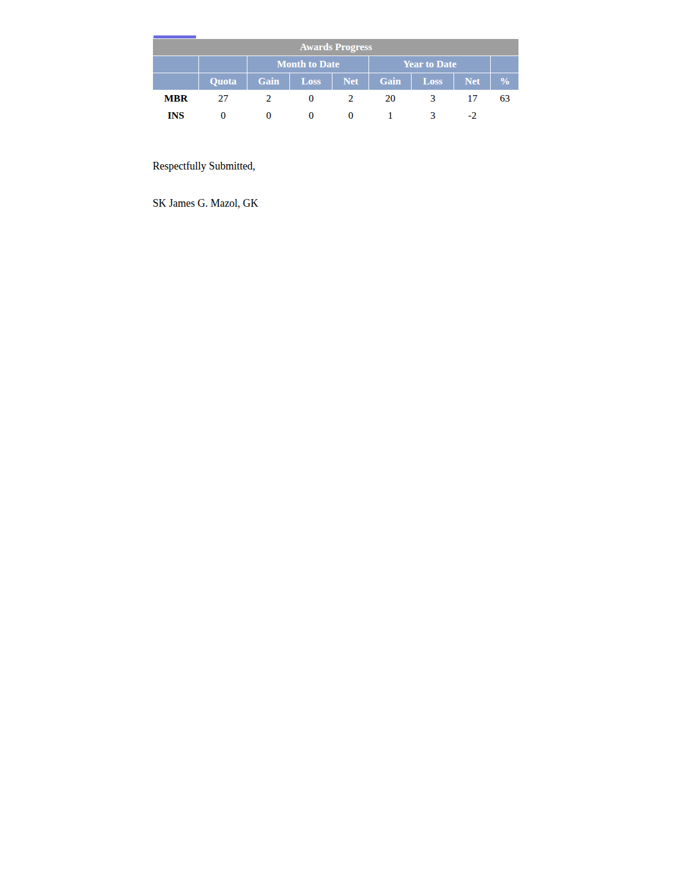| Awards Progress |
| --- |
| | | Month to Date | Year to Date | |
| | Quota | Gain | Loss | Net | Gain | Loss | Net | % |
| MBR | 27 | 2 | 0 | 2 | 20 | 3 | 17 | 63 |
| INS | 0 | 0 | 0 | 0 | 1 | 3 | -2 | |
Respectfully Submitted,
SK James G. Mazol, GK